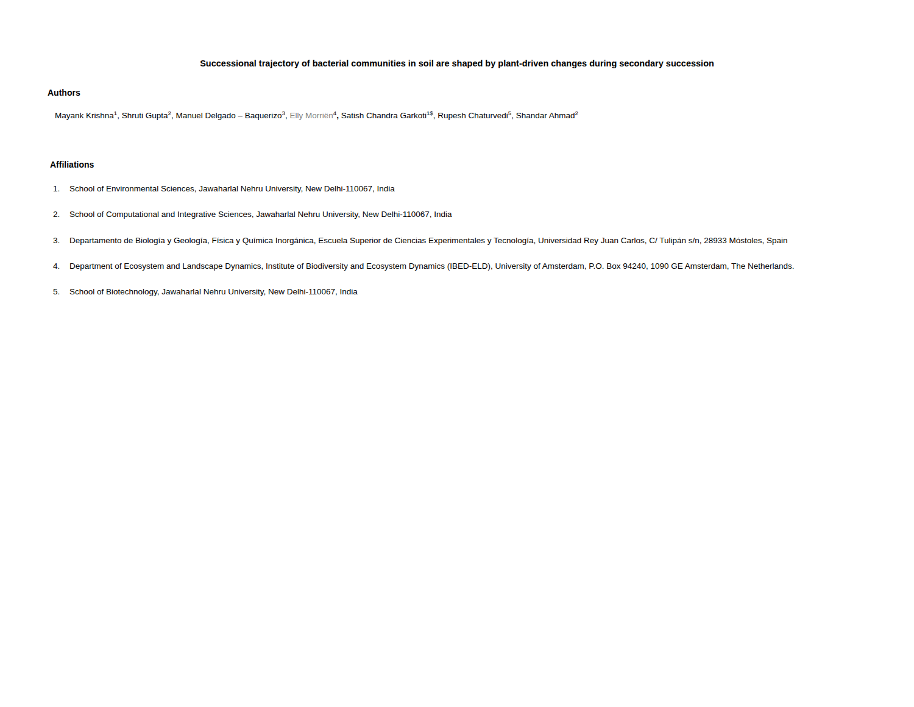Successional trajectory of bacterial communities in soil are shaped by plant-driven changes during secondary succession
Authors
Mayank Krishna1, Shruti Gupta2, Manuel Delgado – Baquerizo3, Elly Morriën4, Satish Chandra Garkoti1$, Rupesh Chaturvedi5, Shandar Ahmad2
Affiliations
School of Environmental Sciences, Jawaharlal Nehru University, New Delhi-110067, India
School of Computational and Integrative Sciences, Jawaharlal Nehru University, New Delhi-110067, India
Departamento de Biología y Geología, Física y Química Inorgánica, Escuela Superior de Ciencias Experimentales y Tecnología, Universidad Rey Juan Carlos, C/ Tulipán s/n, 28933 Móstoles, Spain
Department of Ecosystem and Landscape Dynamics, Institute of Biodiversity and Ecosystem Dynamics (IBED-ELD), University of Amsterdam, P.O. Box 94240, 1090 GE Amsterdam, The Netherlands.
School of Biotechnology, Jawaharlal Nehru University, New Delhi-110067, India